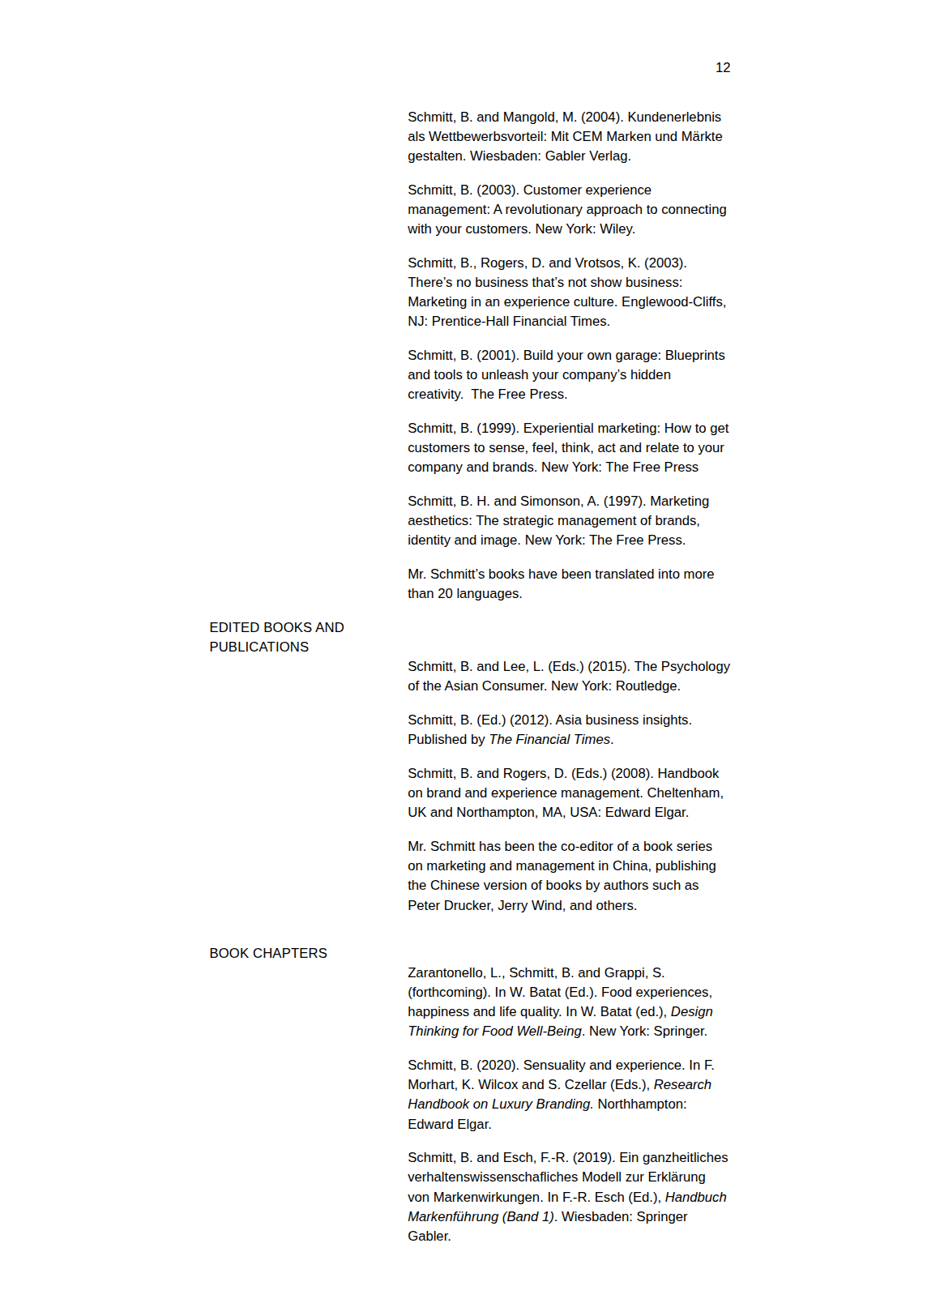12
Schmitt, B. and Mangold, M. (2004). Kundenerlebnis als Wettbewerbsvorteil: Mit CEM Marken und Märkte gestalten. Wiesbaden: Gabler Verlag.
Schmitt, B. (2003). Customer experience management: A revolutionary approach to connecting with your customers. New York: Wiley.
Schmitt, B., Rogers, D. and Vrotsos, K. (2003). There’s no business that’s not show business: Marketing in an experience culture. Englewood-Cliffs, NJ: Prentice-Hall Financial Times.
Schmitt, B. (2001). Build your own garage: Blueprints and tools to unleash your company’s hidden creativity. The Free Press.
Schmitt, B. (1999). Experiential marketing: How to get customers to sense, feel, think, act and relate to your company and brands. New York: The Free Press
Schmitt, B. H. and Simonson, A. (1997). Marketing aesthetics: The strategic management of brands, identity and image. New York: The Free Press.
Mr. Schmitt’s books have been translated into more than 20 languages.
Edited Books and
Publications
Schmitt, B. and Lee, L. (Eds.) (2015). The Psychology of the Asian Consumer. New York: Routledge.
Schmitt, B. (Ed.) (2012). Asia business insights. Published by The Financial Times.
Schmitt, B. and Rogers, D. (Eds.) (2008). Handbook on brand and experience management. Cheltenham, UK and Northampton, MA, USA: Edward Elgar.
Mr. Schmitt has been the co-editor of a book series on marketing and management in China, publishing the Chinese version of books by authors such as Peter Drucker, Jerry Wind, and others.
Book Chapters
Zarantonello, L., Schmitt, B. and Grappi, S. (forthcoming). In W. Batat (Ed.). Food experiences, happiness and life quality. In W. Batat (ed.), Design Thinking for Food Well-Being. New York: Springer.
Schmitt, B. (2020). Sensuality and experience. In F. Morhart, K. Wilcox and S. Czellar (Eds.), Research Handbook on Luxury Branding. Northhampton: Edward Elgar.
Schmitt, B. and Esch, F.-R. (2019). Ein ganzheitliches verhaltenswissenschafliches Modell zur Erklärung von Markenwirkungen. In F.-R. Esch (Ed.), Handbuch Markenführung (Band 1). Wiesbaden: Springer Gabler.